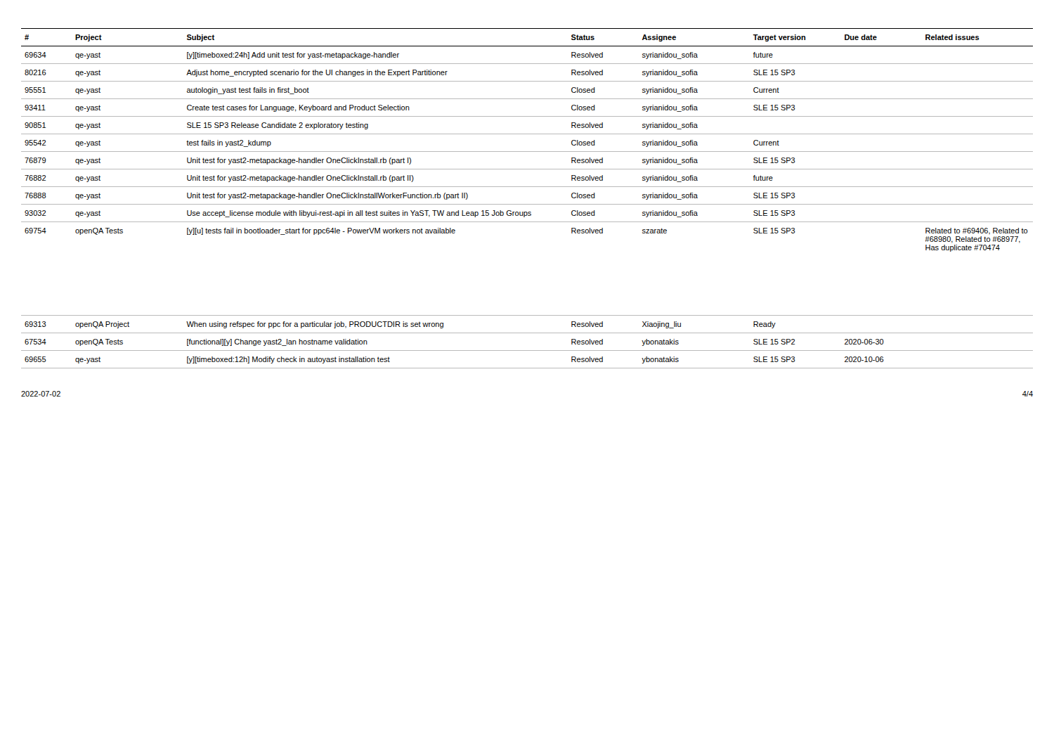| # | Project | Subject | Status | Assignee | Target version | Due date | Related issues |
| --- | --- | --- | --- | --- | --- | --- | --- |
| 69634 | qe-yast | [y][timeboxed:24h] Add unit test for yast-metapackage-handler | Resolved | syrianidou_sofia | future | | |
| 80216 | qe-yast | Adjust home_encrypted scenario for the UI changes in the Expert Partitioner | Resolved | syrianidou_sofia | SLE 15 SP3 | | |
| 95551 | qe-yast | autologin_yast test fails in first_boot | Closed | syrianidou_sofia | Current | | |
| 93411 | qe-yast | Create test cases for Language, Keyboard and Product Selection | Closed | syrianidou_sofia | SLE 15 SP3 | | |
| 90851 | qe-yast | SLE 15 SP3 Release Candidate 2 exploratory testing | Resolved | syrianidou_sofia | | | |
| 95542 | qe-yast | test fails in yast2_kdump | Closed | syrianidou_sofia | Current | | |
| 76879 | qe-yast | Unit test for yast2-metapackage-handler OneClickInstall.rb (part I) | Resolved | syrianidou_sofia | SLE 15 SP3 | | |
| 76882 | qe-yast | Unit test for yast2-metapackage-handler OneClickInstall.rb (part II) | Resolved | syrianidou_sofia | future | | |
| 76888 | qe-yast | Unit test for yast2-metapackage-handler OneClickInstallWorkerFunction.rb (part II) | Closed | syrianidou_sofia | SLE 15 SP3 | | |
| 93032 | qe-yast | Use accept_license module with libyui-rest-api in all test suites in YaST, TW and Leap 15 Job Groups | Closed | syrianidou_sofia | SLE 15 SP3 | | |
| 69754 | openQA Tests | [y][u] tests fail in bootloader_start for ppc64le - PowerVM workers not available | Resolved | szarate | SLE 15 SP3 | | Related to #69406, Related to #68980, Related to #68977, Has duplicate #70474 |
| 69313 | openQA Project | When using refspec for ppc for a particular job, PRODUCTDIR is set wrong | Resolved | Xiaojing_liu | Ready | | |
| 67534 | openQA Tests | [functional][y] Change yast2_lan hostname validation | Resolved | ybonatakis | SLE 15 SP2 | 2020-06-30 | |
| 69655 | qe-yast | [y][timeboxed:12h] Modify check in autoyast installation test | Resolved | ybonatakis | SLE 15 SP3 | 2020-10-06 | |
2022-07-02 4/4